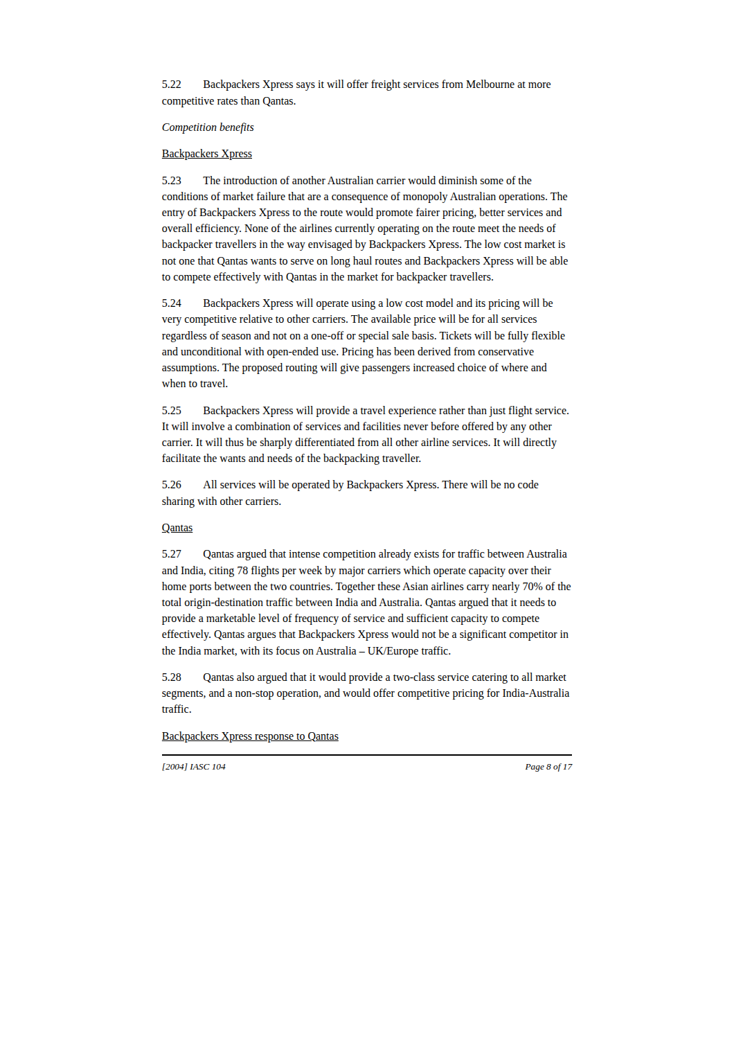5.22 Backpackers Xpress says it will offer freight services from Melbourne at more competitive rates than Qantas.
Competition benefits
Backpackers Xpress
5.23 The introduction of another Australian carrier would diminish some of the conditions of market failure that are a consequence of monopoly Australian operations. The entry of Backpackers Xpress to the route would promote fairer pricing, better services and overall efficiency. None of the airlines currently operating on the route meet the needs of backpacker travellers in the way envisaged by Backpackers Xpress. The low cost market is not one that Qantas wants to serve on long haul routes and Backpackers Xpress will be able to compete effectively with Qantas in the market for backpacker travellers.
5.24 Backpackers Xpress will operate using a low cost model and its pricing will be very competitive relative to other carriers. The available price will be for all services regardless of season and not on a one-off or special sale basis. Tickets will be fully flexible and unconditional with open-ended use. Pricing has been derived from conservative assumptions. The proposed routing will give passengers increased choice of where and when to travel.
5.25 Backpackers Xpress will provide a travel experience rather than just flight service. It will involve a combination of services and facilities never before offered by any other carrier. It will thus be sharply differentiated from all other airline services. It will directly facilitate the wants and needs of the backpacking traveller.
5.26 All services will be operated by Backpackers Xpress. There will be no code sharing with other carriers.
Qantas
5.27 Qantas argued that intense competition already exists for traffic between Australia and India, citing 78 flights per week by major carriers which operate capacity over their home ports between the two countries. Together these Asian airlines carry nearly 70% of the total origin-destination traffic between India and Australia. Qantas argued that it needs to provide a marketable level of frequency of service and sufficient capacity to compete effectively. Qantas argues that Backpackers Xpress would not be a significant competitor in the India market, with its focus on Australia – UK/Europe traffic.
5.28 Qantas also argued that it would provide a two-class service catering to all market segments, and a non-stop operation, and would offer competitive pricing for India-Australia traffic.
Backpackers Xpress response to Qantas
[2004] IASC 104
Page 8 of 17